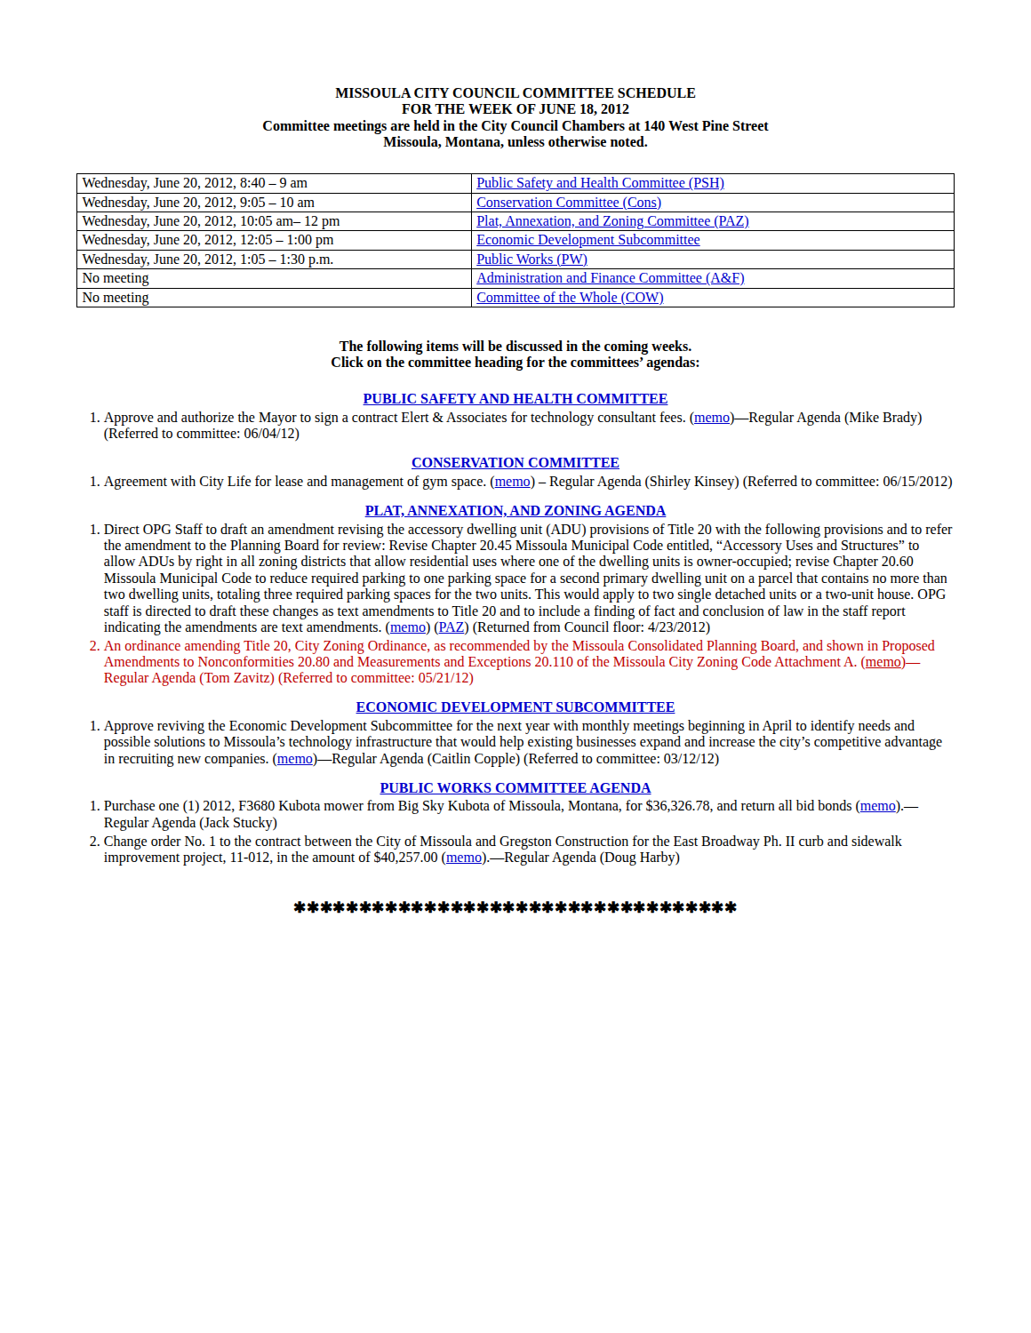MISSOULA CITY COUNCIL COMMITTEE SCHEDULE
FOR THE WEEK OF JUNE 18, 2012
Committee meetings are held in the City Council Chambers at 140 West Pine Street
Missoula, Montana, unless otherwise noted.
| Wednesday, June 20, 2012, 8:40 – 9 am | Public Safety and Health Committee (PSH) |
| Wednesday, June 20, 2012, 9:05 – 10 am | Conservation Committee (Cons) |
| Wednesday, June 20, 2012, 10:05 am– 12 pm | Plat, Annexation, and Zoning Committee (PAZ) |
| Wednesday, June 20, 2012, 12:05 – 1:00 pm | Economic Development Subcommittee |
| Wednesday, June 20, 2012, 1:05 – 1:30 p.m. | Public Works (PW) |
| No meeting | Administration and Finance Committee (A&F) |
| No meeting | Committee of the Whole (COW) |
The following items will be discussed in the coming weeks.
Click on the committee heading for the committees’ agendas:
PUBLIC SAFETY AND HEALTH COMMITTEE
Approve and authorize the Mayor to sign a contract Elert & Associates for technology consultant fees. (memo)—Regular Agenda (Mike Brady) (Referred to committee: 06/04/12)
CONSERVATION COMMITTEE
Agreement with City Life for lease and management of gym space. (memo) – Regular Agenda (Shirley Kinsey) (Referred to committee: 06/15/2012)
PLAT, ANNEXATION, AND ZONING AGENDA
Direct OPG Staff to draft an amendment revising the accessory dwelling unit (ADU) provisions of Title 20 with the following provisions and to refer the amendment to the Planning Board for review: Revise Chapter 20.45 Missoula Municipal Code entitled, “Accessory Uses and Structures” to allow ADUs by right in all zoning districts that allow residential uses where one of the dwelling units is owner-occupied; revise Chapter 20.60 Missoula Municipal Code to reduce required parking to one parking space for a second primary dwelling unit on a parcel that contains no more than two dwelling units, totaling three required parking spaces for the two units. This would apply to two single detached units or a two-unit house. OPG staff is directed to draft these changes as text amendments to Title 20 and to include a finding of fact and conclusion of law in the staff report indicating the amendments are text amendments. (memo) (PAZ) (Returned from Council floor: 4/23/2012)
An ordinance amending Title 20, City Zoning Ordinance, as recommended by the Missoula Consolidated Planning Board, and shown in Proposed Amendments to Nonconformities 20.80 and Measurements and Exceptions 20.110 of the Missoula City Zoning Code Attachment A. (memo)—Regular Agenda (Tom Zavitz) (Referred to committee: 05/21/12)
ECONOMIC DEVELOPMENT SUBCOMMITTEE
Approve reviving the Economic Development Subcommittee for the next year with monthly meetings beginning in April to identify needs and possible solutions to Missoula’s technology infrastructure that would help existing businesses expand and increase the city’s competitive advantage in recruiting new companies. (memo)—Regular Agenda (Caitlin Copple) (Referred to committee: 03/12/12)
PUBLIC WORKS COMMITTEE AGENDA
Purchase one (1) 2012, F3680 Kubota mower from Big Sky Kubota of Missoula, Montana, for $36,326.78, and return all bid bonds (memo).—Regular Agenda (Jack Stucky)
Change order No. 1 to the contract between the City of Missoula and Gregston Construction for the East Broadway Ph. II curb and sidewalk improvement project, 11-012, in the amount of $40,257.00 (memo).—Regular Agenda (Doug Harby)
✱✱✱✱✱✱✱✱✱✱✱✱✱✱✱✱✱✱✱✱✱✱✱✱✱✱✱✱✱✱✱✱✱✱